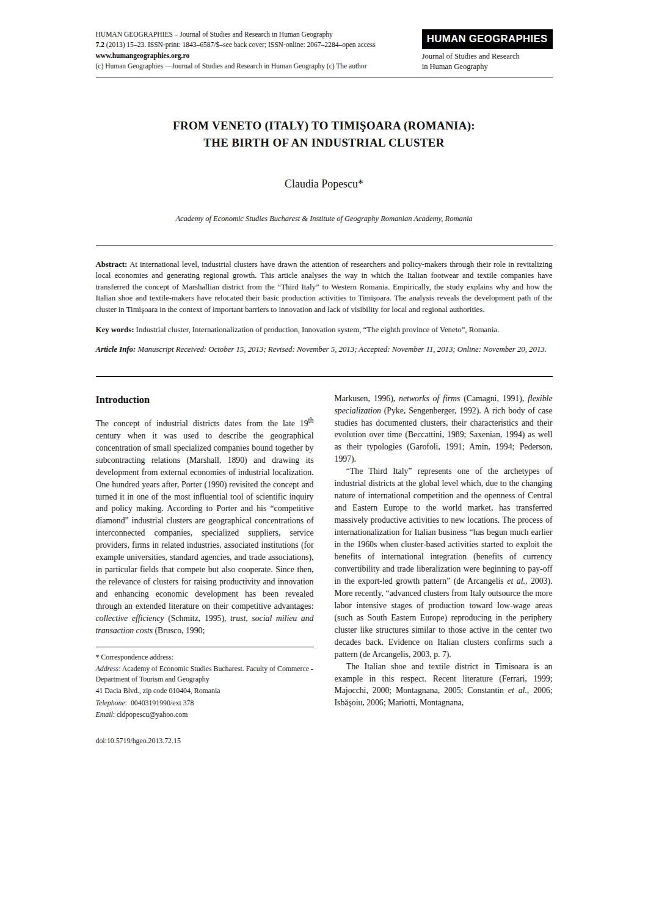HUMAN GEOGRAPHIES – Journal of Studies and Research in Human Geography
7.2 (2013) 15–23. ISSN-print: 1843–6587/$–see back cover; ISSN-online: 2067–2284–open access
www.humangeographies.org.ro
(c) Human Geographies —Journal of Studies and Research in Human Geography (c) The author
HUMAN GEOGRAPHIES
Journal of Studies and Research
in Human Geography
From Veneto (Italy) to Timişoara (Romania):
The Birth of an Industrial Cluster
Claudia Popescu*
Academy of Economic Studies Bucharest & Institute of Geography Romanian Academy, Romania
Abstract: At international level, industrial clusters have drawn the attention of researchers and policy-makers through their role in revitalizing local economies and generating regional growth. This article analyses the way in which the Italian footwear and textile companies have transferred the concept of Marshallian district from the “Third Italy” to Western Romania. Empirically, the study explains why and how the Italian shoe and textile-makers have relocated their basic production activities to Timişoara. The analysis reveals the development path of the cluster in Timişoara in the context of important barriers to innovation and lack of visibility for local and regional authorities.
Key words: Industrial cluster, Internationalization of production, Innovation system, “The eighth province of Veneto”, Romania.
Article Info: Manuscript Received: October 15, 2013; Revised: November 5, 2013; Accepted: November 11, 2013; Online: November 20, 2013.
Introduction
The concept of industrial districts dates from the late 19th century when it was used to describe the geographical concentration of small specialized companies bound together by subcontracting relations (Marshall, 1890) and drawing its development from external economies of industrial localization. One hundred years after, Porter (1990) revisited the concept and turned it in one of the most influential tool of scientific inquiry and policy making. According to Porter and his “competitive diamond” industrial clusters are geographical concentrations of interconnected companies, specialized suppliers, service providers, firms in related industries, associated institutions (for example universities, standard agencies, and trade associations), in particular fields that compete but also cooperate. Since then, the relevance of clusters for raising productivity and innovation and enhancing economic development has been revealed through an extended literature on their competitive advantages: collective efficiency (Schmitz, 1995), trust, social milieu and transaction costs (Brusco, 1990;
* Correspondence address:
Address: Academy of Economic Studies Bucharest. Faculty of Commerce - Department of Tourism and Geography
41 Dacia Blvd., zip code 010404, Romania
Telephone: 00403191990/ext 378
Email: cldpopescu@yahoo.com
doi:10.5719/hgeo.2013.72.15
Markusen, 1996), networks of firms (Camagni, 1991), flexible specialization (Pyke, Sengenberger, 1992). A rich body of case studies has documented clusters, their characteristics and their evolution over time (Beccattini, 1989; Saxenian, 1994) as well as their typologies (Garofoli, 1991; Amin, 1994; Pederson, 1997).
“The Third Italy” represents one of the archetypes of industrial districts at the global level which, due to the changing nature of international competition and the openness of Central and Eastern Europe to the world market, has transferred massively productive activities to new locations. The process of internationalization for Italian business “has begun much earlier in the 1960s when cluster-based activities started to exploit the benefits of international integration (benefits of currency convertibility and trade liberalization were beginning to pay-off in the export-led growth pattern” (de Arcangelis et al., 2003). More recently, “advanced clusters from Italy outsource the more labor intensive stages of production toward low-wage areas (such as South Eastern Europe) reproducing in the periphery cluster like structures similar to those active in the center two decades back. Evidence on Italian clusters confirms such a pattern (de Arcangelis, 2003, p. 7).
The Italian shoe and textile district in Timisoara is an example in this respect. Recent literature (Ferrari, 1999; Majocchi, 2000; Montagnana, 2005; Constantin et al., 2006; Isbăşoiu, 2006; Mariotti, Montagnana,